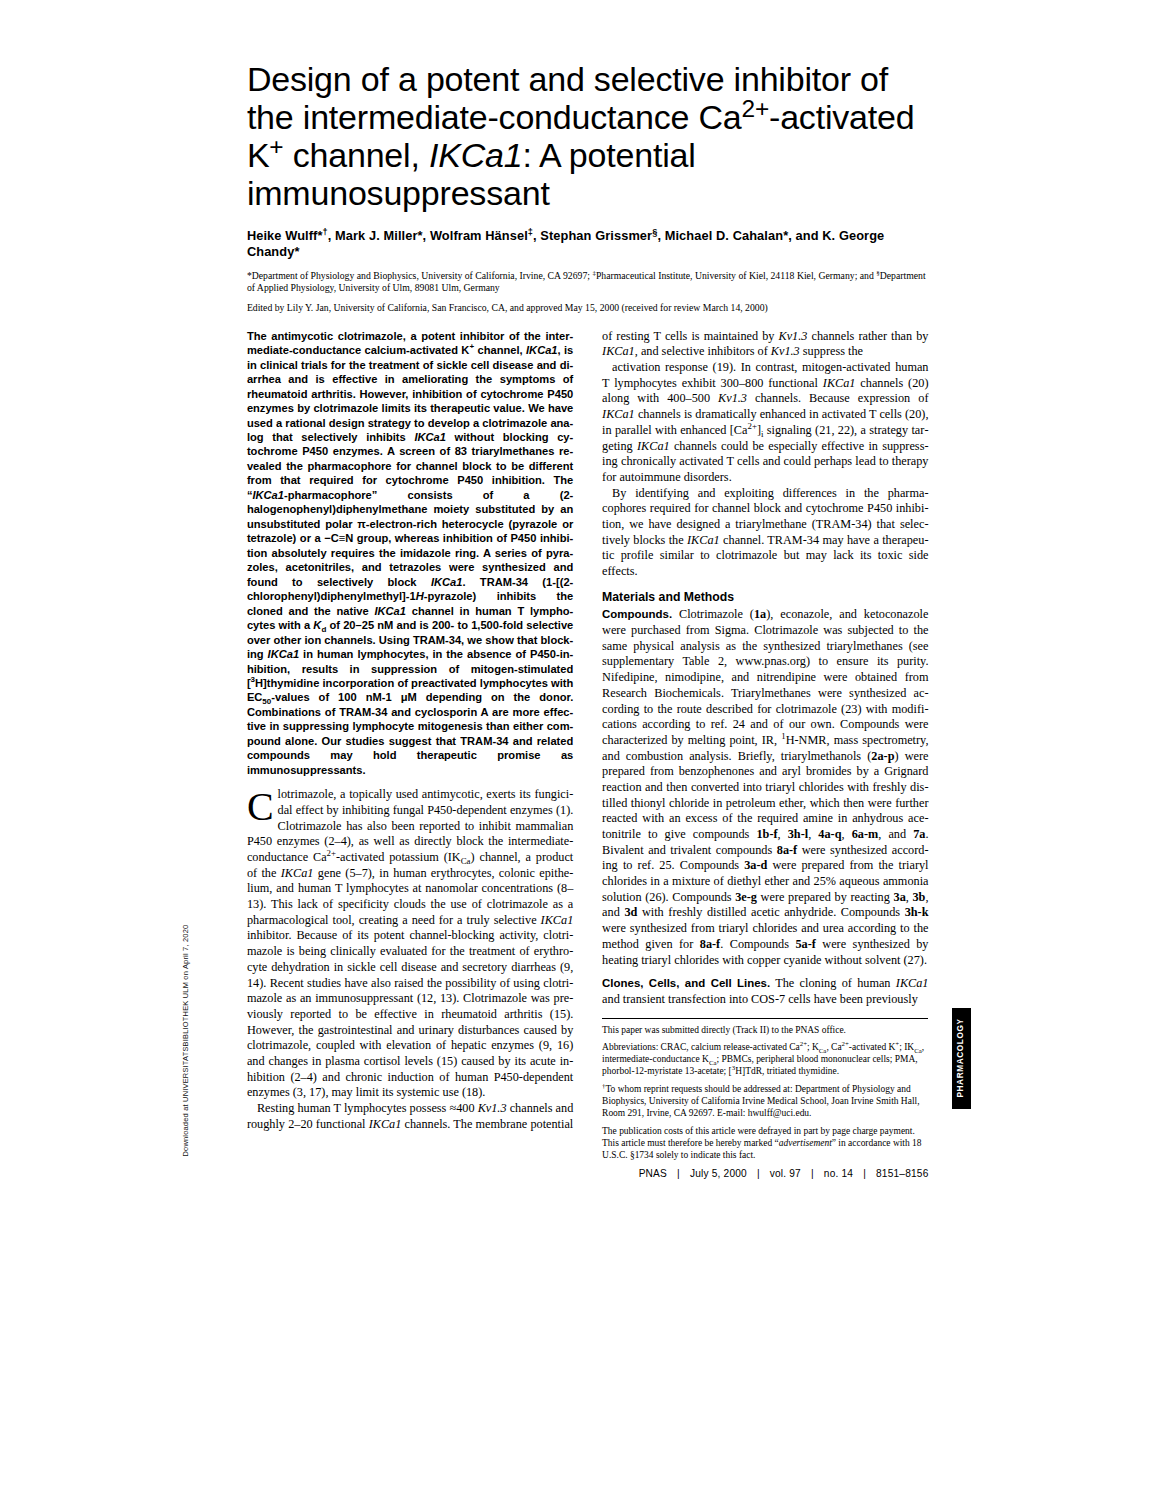Design of a potent and selective inhibitor of the intermediate-conductance Ca2+-activated K+ channel, IKCa1: A potential immunosuppressant
Heike Wulff*†, Mark J. Miller*, Wolfram Hänsel‡, Stephan Grissmer§, Michael D. Cahalan*, and K. George Chandy*
*Department of Physiology and Biophysics, University of California, Irvine, CA 92697; ‡Pharmaceutical Institute, University of Kiel, 24118 Kiel, Germany; and §Department of Applied Physiology, University of Ulm, 89081 Ulm, Germany
Edited by Lily Y. Jan, University of California, San Francisco, CA, and approved May 15, 2000 (received for review March 14, 2000)
The antimycotic clotrimazole, a potent inhibitor of the intermediate-conductance calcium-activated K+ channel, IKCa1, is in clinical trials for the treatment of sickle cell disease and diarrhea and is effective in ameliorating the symptoms of rheumatoid arthritis. However, inhibition of cytochrome P450 enzymes by clotrimazole limits its therapeutic value. We have used a rational design strategy to develop a clotrimazole analog that selectively inhibits IKCa1 without blocking cytochrome P450 enzymes. A screen of 83 triarylmethanes revealed the pharmacophore for channel block to be different from that required for cytochrome P450 inhibition. The “IKCa1-pharmacophore” consists of a (2-halogenophenyl)diphenylmethane moiety substituted by an unsubstituted polar π-electron-rich heterocycle (pyrazole or tetrazole) or a −C≡N group, whereas inhibition of P450 inhibition absolutely requires the imidazole ring. A series of pyrazoles, acetonitriles, and tetrazoles were synthesized and found to selectively block IKCa1. TRAM-34 (1-[(2-chlorophenyl)diphenylmethyl]-1H-pyrazole) inhibits the cloned and the native IKCa1 channel in human T lymphocytes with a Kd of 20–25 nM and is 200- to 1,500-fold selective over other ion channels. Using TRAM-34, we show that blocking IKCa1 in human lymphocytes, in the absence of P450-inhibition, results in suppression of mitogen-stimulated [3H]thymidine incorporation of preactivated lymphocytes with EC50-values of 100 nM-1 μM depending on the donor. Combinations of TRAM-34 and cyclosporin A are more effective in suppressing lymphocyte mitogenesis than either compound alone. Our studies suggest that TRAM-34 and related compounds may hold therapeutic promise as immunosuppressants.
Clotrimazole, a topically used antimycotic, exerts its fungicidal effect by inhibiting fungal P450-dependent enzymes (1). Clotrimazole has also been reported to inhibit mammalian P450 enzymes (2–4), as well as directly block the intermediate-conductance Ca2+-activated potassium (IKCa) channel, a product of the IKCa1 gene (5–7), in human erythrocytes, colonic epithelium, and human T lymphocytes at nanomolar concentrations (8–13). This lack of specificity clouds the use of clotrimazole as a pharmacological tool, creating a need for a truly selective IKCa1 inhibitor. Because of its potent channel-blocking activity, clotrimazole is being clinically evaluated for the treatment of erythrocyte dehydration in sickle cell disease and secretory diarrheas (9, 14). Recent studies have also raised the possibility of using clotrimazole as an immunosuppressant (12, 13). Clotrimazole was previously reported to be effective in rheumatoid arthritis (15). However, the gastrointestinal and urinary disturbances caused by clotrimazole, coupled with elevation of hepatic enzymes (9, 16) and changes in plasma cortisol levels (15) caused by its acute inhibition (2–4) and chronic induction of human P450-dependent enzymes (3, 17), may limit its systemic use (18).
Resting human T lymphocytes possess ≈400 Kv1.3 channels and roughly 2–20 functional IKCa1 channels. The membrane potential of resting T cells is maintained by Kv1.3 channels rather than by IKCa1, and selective inhibitors of Kv1.3 suppress the
activation response (19). In contrast, mitogen-activated human T lymphocytes exhibit 300–800 functional IKCa1 channels (20) along with 400–500 Kv1.3 channels. Because expression of IKCa1 channels is dramatically enhanced in activated T cells (20), in parallel with enhanced [Ca2+]i signaling (21, 22), a strategy targeting IKCa1 channels could be especially effective in suppressing chronically activated T cells and could perhaps lead to therapy for autoimmune disorders.
By identifying and exploiting differences in the pharmacophores required for channel block and cytochrome P450 inhibition, we have designed a triarylmethane (TRAM-34) that selectively blocks the IKCa1 channel. TRAM-34 may have a therapeutic profile similar to clotrimazole but may lack its toxic side effects.
Materials and Methods
Compounds. Clotrimazole (1a), econazole, and ketoconazole were purchased from Sigma. Clotrimazole was subjected to the same physical analysis as the synthesized triarylmethanes (see supplementary Table 2, www.pnas.org) to ensure its purity. Nifedipine, nimodipine, and nitrendipine were obtained from Research Biochemicals. Triarylmethanes were synthesized according to the route described for clotrimazole (23) with modifications according to ref. 24 and of our own. Compounds were characterized by melting point, IR, 1H-NMR, mass spectrometry, and combustion analysis. Briefly, triarylmethanols (2a-p) were prepared from benzophenones and aryl bromides by a Grignard reaction and then converted into triaryl chlorides with freshly distilled thionyl chloride in petroleum ether, which then were further reacted with an excess of the required amine in anhydrous acetonitrile to give compounds 1b-f, 3h-l, 4a-q, 6a-m, and 7a. Bivalent and trivalent compounds 8a-f were synthesized according to ref. 25. Compounds 3a-d were prepared from the triaryl chlorides in a mixture of diethyl ether and 25% aqueous ammonia solution (26). Compounds 3e-g were prepared by reacting 3a, 3b, and 3d with freshly distilled acetic anhydride. Compounds 3h-k were synthesized from triaryl chlorides and urea according to the method given for 8a-f. Compounds 5a-f were synthesized by heating triaryl chlorides with copper cyanide without solvent (27).
Clones, Cells, and Cell Lines. The cloning of human IKCa1 and transient transfection into COS-7 cells have been previously
This paper was submitted directly (Track II) to the PNAS office.
Abbreviations: CRAC, calcium release-activated Ca2+; KCa, Ca2+-activated K+; IKCa, intermediate-conductance KCa; PBMCs, peripheral blood mononuclear cells; PMA, phorbol-12-myristate 13-acetate; [3H]TdR, tritiated thymidine.
†To whom reprint requests should be addressed at: Department of Physiology and Biophysics, University of California Irvine Medical School, Joan Irvine Smith Hall, Room 291, Irvine, CA 92697. E-mail: hwulff@uci.edu.
The publication costs of this article were defrayed in part by page charge payment. This article must therefore be hereby marked “advertisement” in accordance with 18 U.S.C. §1734 solely to indicate this fact.
Downloaded at UNIVERSITATSBIBLIOTHEK ULM on April 7, 2020
PHARMACOLOGY
PNAS | July 5, 2000 | vol. 97 | no. 14 | 8151–8156